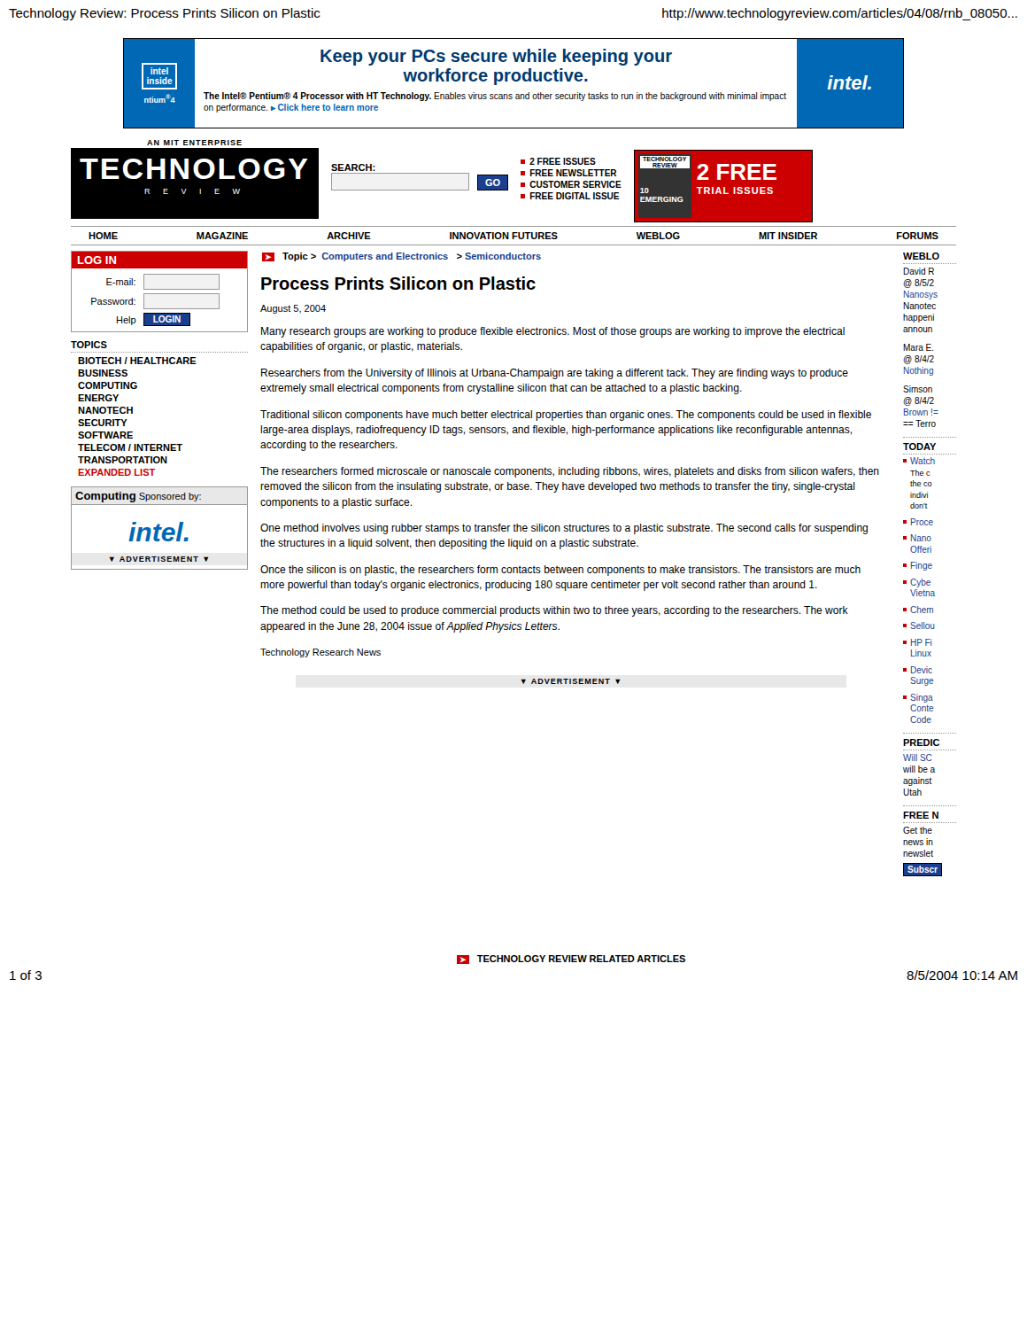Technology Review: Process Prints Silicon on Plastic http://www.technologyreview.com/articles/04/08/rnb_08050...
intel
inside
ntium®4
Keep your PCs secure while keeping your
workforce productive.
The Intel® Pentium® 4 Processor with HT Technology. Enables virus scans and other security tasks to run in the background with minimal impact on performance. ▸ Click here to learn more
intel.
AN MIT ENTERPRISE
TECHNOLOGY
R E V I E W
SEARCH:
GO
2 FREE ISSUES
FREE NEWSLETTER
CUSTOMER SERVICE
FREE DIGITAL ISSUE
TECHNOLOGY REVIEW
10
EMERGING
2 FREE
TRIAL ISSUES
HOME MAGAZINE ARCHIVE INNOVATION FUTURES WEBLOG MIT INSIDER FORUMS
LOG IN
| E-mail: | |
| Password: | |
| Help | LOGIN |
TOPICS
BIOTECH / HEALTHCARE
BUSINESS
COMPUTING
ENERGY
NANOTECH
SECURITY
SOFTWARE
TELECOM / INTERNET
TRANSPORTATION
EXPANDED LIST
Computing Sponsored by:
intel.
▼ ADVERTISEMENT ▼
➤ Topic > Computers and Electronics > Semiconductors
Process Prints Silicon on Plastic
August 5, 2004
Many research groups are working to produce flexible electronics. Most of those groups are working to improve the electrical capabilities of organic, or plastic, materials.
Researchers from the University of Illinois at Urbana-Champaign are taking a different tack. They are finding ways to produce extremely small electrical components from crystalline silicon that can be attached to a plastic backing.
Traditional silicon components have much better electrical properties than organic ones. The components could be used in flexible large-area displays, radiofrequency ID tags, sensors, and flexible, high-performance applications like reconfigurable antennas, according to the researchers.
The researchers formed microscale or nanoscale components, including ribbons, wires, platelets and disks from silicon wafers, then removed the silicon from the insulating substrate, or base. They have developed two methods to transfer the tiny, single-crystal components to a plastic surface.
One method involves using rubber stamps to transfer the silicon structures to a plastic substrate. The second calls for suspending the structures in a liquid solvent, then depositing the liquid on a plastic substrate.
Once the silicon is on plastic, the researchers form contacts between components to make transistors. The transistors are much more powerful than today's organic electronics, producing 180 square centimeter per volt second rather than around 1.
The method could be used to produce commercial products within two to three years, according to the researchers. The work appeared in the June 28, 2004 issue of Applied Physics Letters.
Technology Research News
▼ ADVERTISEMENT ▼
➤ TECHNOLOGY REVIEW RELATED ARTICLES
WEBLO
David R
@ 8/5/2
Nanosys
Nanotec
happeni
announ
Mara E.
@ 8/4/2
Nothing
Simson
@ 8/4/2
Brown !=
== Terro
TODAY
Watch
The c
the co
indivi
don't
Proce
Nano
Offeri
Finge
Cybe
Vietna
Chem
Sellou
HP Fi
Linux
Devic
Surge
Singa
Conte
Code
PREDIC
Will SC
will be a
against
Utah
FREE N
Get the
news in
newslet
Subscr
1 of 3 8/5/2004 10:14 AM